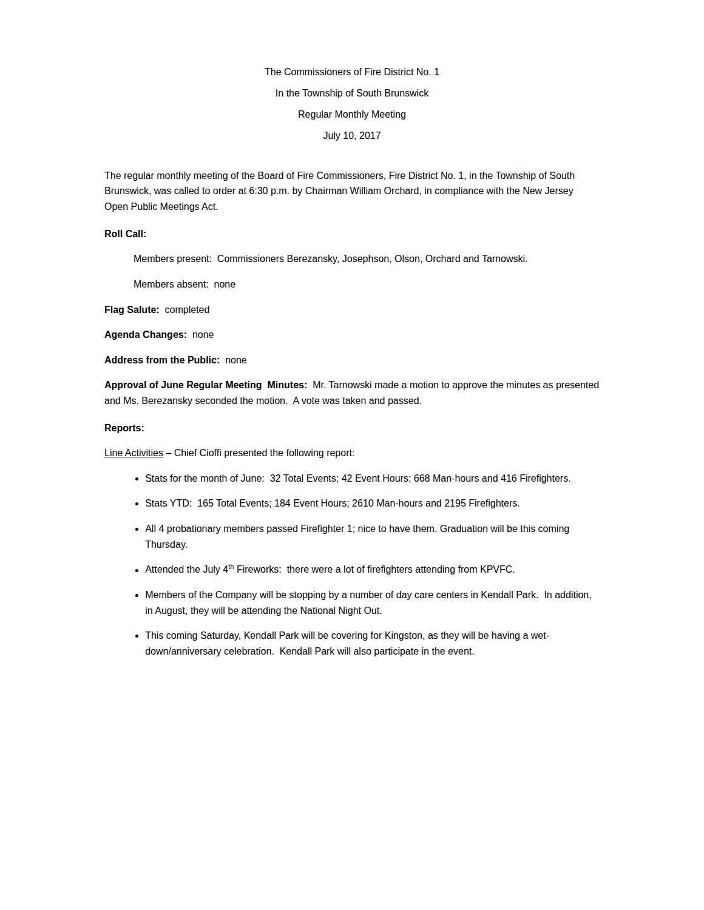The Commissioners of Fire District No. 1
In the Township of South Brunswick
Regular Monthly Meeting
July 10, 2017
The regular monthly meeting of the Board of Fire Commissioners, Fire District No. 1, in the Township of South Brunswick, was called to order at 6:30 p.m. by Chairman William Orchard, in compliance with the New Jersey Open Public Meetings Act.
Roll Call:
Members present: Commissioners Berezansky, Josephson, Olson, Orchard and Tarnowski.
Members absent: none
Flag Salute: completed
Agenda Changes: none
Address from the Public: none
Approval of June Regular Meeting Minutes: Mr. Tarnowski made a motion to approve the minutes as presented and Ms. Berezansky seconded the motion. A vote was taken and passed.
Reports:
Line Activities – Chief Cioffi presented the following report:
Stats for the month of June: 32 Total Events; 42 Event Hours; 668 Man-hours and 416 Firefighters.
Stats YTD: 165 Total Events; 184 Event Hours; 2610 Man-hours and 2195 Firefighters.
All 4 probationary members passed Firefighter 1; nice to have them. Graduation will be this coming Thursday.
Attended the July 4th Fireworks: there were a lot of firefighters attending from KPVFC.
Members of the Company will be stopping by a number of day care centers in Kendall Park. In addition, in August, they will be attending the National Night Out.
This coming Saturday, Kendall Park will be covering for Kingston, as they will be having a wet-down/anniversary celebration. Kendall Park will also participate in the event.